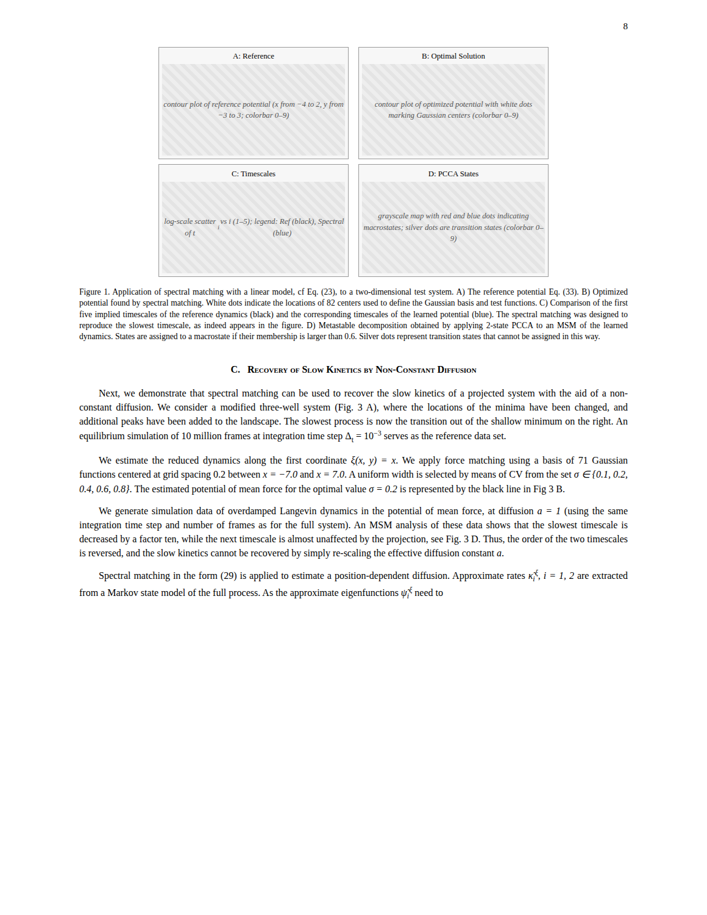8
A: Reference
contour plot of reference potential (x from −4 to 2, y from −3 to 3; colorbar 0–9)
B: Optimal Solution
contour plot of optimized potential with white dots marking Gaussian centers (colorbar 0–9)
C: Timescales
log-scale scatter of ti vs i (1–5); legend: Ref (black), Spectral (blue)
D: PCCA States
grayscale map with red and blue dots indicating macrostates; silver dots are transition states (colorbar 0–9)
Figure 1. Application of spectral matching with a linear model, cf Eq. (23), to a two-dimensional test system. A) The reference potential Eq. (33). B) Optimized potential found by spectral matching. White dots indicate the locations of 82 centers used to define the Gaussian basis and test functions. C) Comparison of the first five implied timescales of the reference dynamics (black) and the corresponding timescales of the learned potential (blue). The spectral matching was designed to reproduce the slowest timescale, as indeed appears in the figure. D) Metastable decomposition obtained by applying 2-state PCCA to an MSM of the learned dynamics. States are assigned to a macrostate if their membership is larger than 0.6. Silver dots represent transition states that cannot be assigned in this way.
C. Recovery of Slow Kinetics by Non-Constant Diffusion
Next, we demonstrate that spectral matching can be used to recover the slow kinetics of a projected system with the aid of a non-constant diffusion. We consider a modified three-well system (Fig. 3 A), where the locations of the minima have been changed, and additional peaks have been added to the landscape. The slowest process is now the transition out of the shallow minimum on the right. An equilibrium simulation of 10 million frames at integration time step Δt = 10−3 serves as the reference data set.
We estimate the reduced dynamics along the first coordinate ξ(x, y) = x. We apply force matching using a basis of 71 Gaussian functions centered at grid spacing 0.2 between x = −7.0 and x = 7.0. A uniform width is selected by means of CV from the set σ ∈ {0.1, 0.2, 0.4, 0.6, 0.8}. The estimated potential of mean force for the optimal value σ = 0.2 is represented by the black line in Fig 3 B.
We generate simulation data of overdamped Langevin dynamics in the potential of mean force, at diffusion a = 1 (using the same integration time step and number of frames as for the full system). An MSM analysis of these data shows that the slowest timescale is decreased by a factor ten, while the next timescale is almost unaffected by the projection, see Fig. 3 D. Thus, the order of the two timescales is reversed, and the slow kinetics cannot be recovered by simply re-scaling the effective diffusion constant a.
Spectral matching in the form (29) is applied to estimate a position-dependent diffusion. Approximate rates κ̃iξ, i = 1, 2 are extracted from a Markov state model of the full process. As the approximate eigenfunctions ψ̃iξ need to